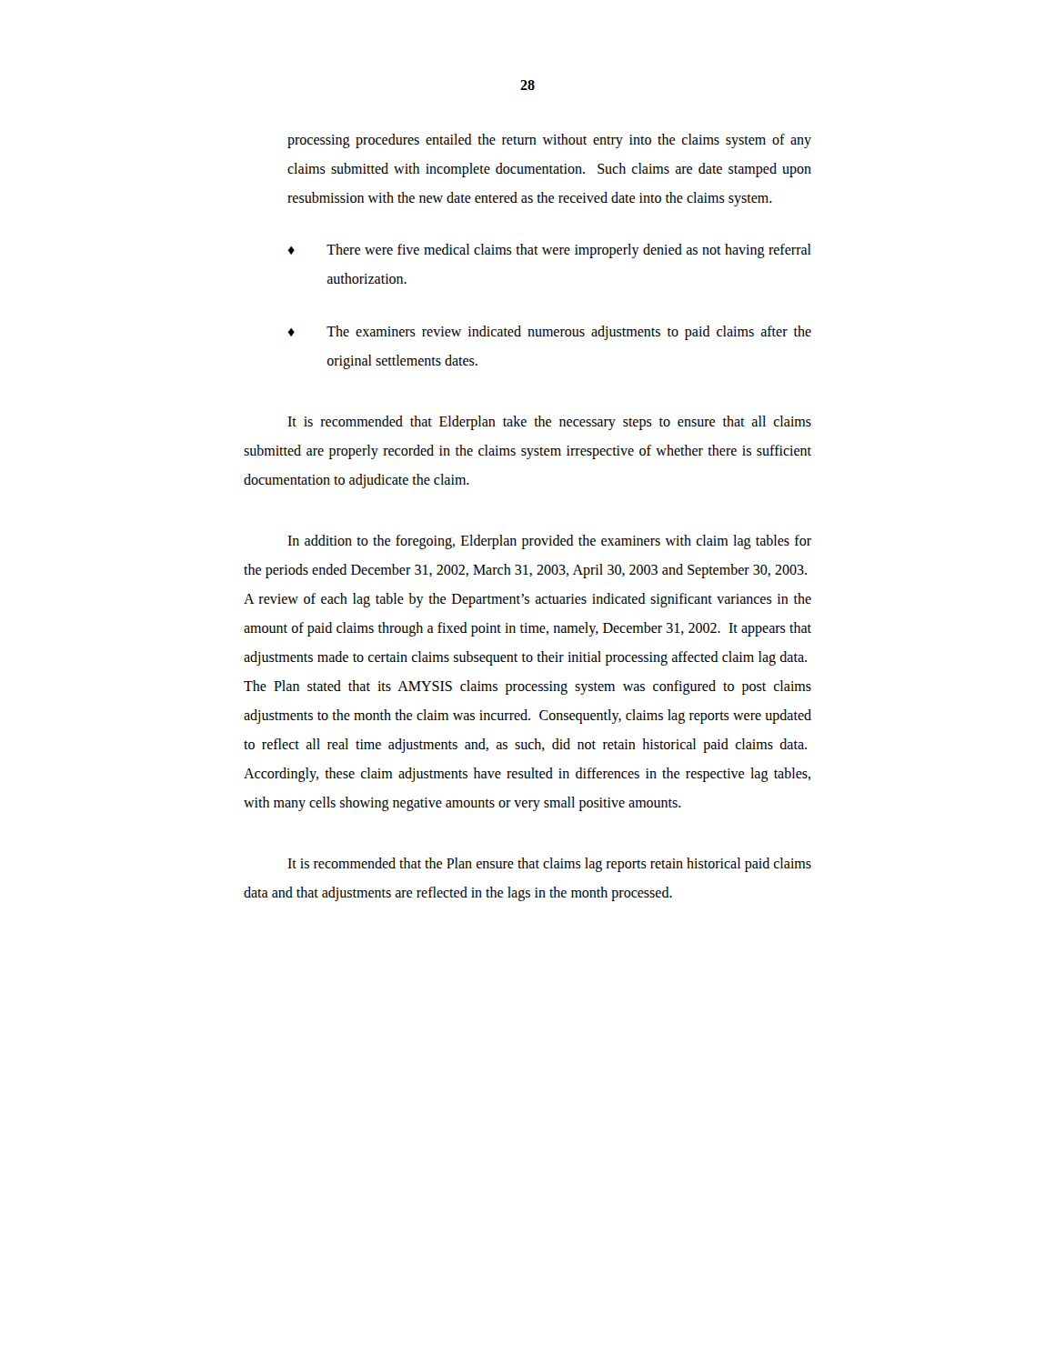28
processing procedures entailed the return without entry into the claims system of any claims submitted with incomplete documentation. Such claims are date stamped upon resubmission with the new date entered as the received date into the claims system.
♦
There were five medical claims that were improperly denied as not having referral authorization.
♦
The examiners review indicated numerous adjustments to paid claims after the original settlements dates.
It is recommended that Elderplan take the necessary steps to ensure that all claims submitted are properly recorded in the claims system irrespective of whether there is sufficient documentation to adjudicate the claim.
In addition to the foregoing, Elderplan provided the examiners with claim lag tables for the periods ended December 31, 2002, March 31, 2003, April 30, 2003 and September 30, 2003. A review of each lag table by the Department’s actuaries indicated significant variances in the amount of paid claims through a fixed point in time, namely, December 31, 2002. It appears that adjustments made to certain claims subsequent to their initial processing affected claim lag data. The Plan stated that its AMYSIS claims processing system was configured to post claims adjustments to the month the claim was incurred. Consequently, claims lag reports were updated to reflect all real time adjustments and, as such, did not retain historical paid claims data. Accordingly, these claim adjustments have resulted in differences in the respective lag tables, with many cells showing negative amounts or very small positive amounts.
It is recommended that the Plan ensure that claims lag reports retain historical paid claims data and that adjustments are reflected in the lags in the month processed.